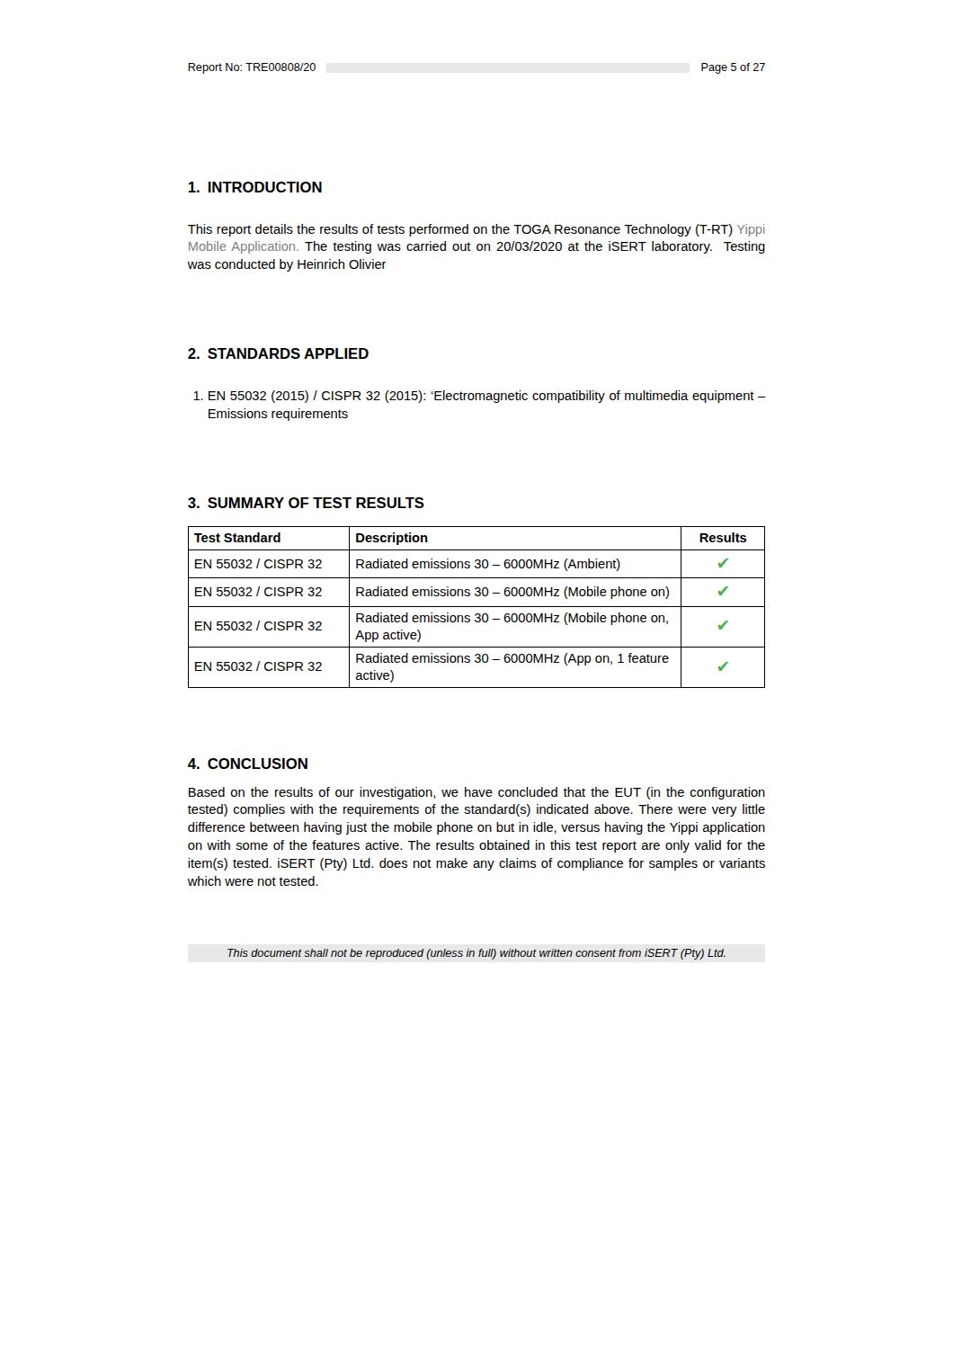Report No: TRE00808/20
Page 5 of 27
1. INTRODUCTION
This report details the results of tests performed on the TOGA Resonance Technology (T-RT) Yippi Mobile Application. The testing was carried out on 20/03/2020 at the iSERT laboratory. Testing was conducted by Heinrich Olivier
2. STANDARDS APPLIED
EN 55032 (2015) / CISPR 32 (2015): ‘Electromagnetic compatibility of multimedia equipment – Emissions requirements
3. SUMMARY OF TEST RESULTS
| Test Standard | Description | Results |
| --- | --- | --- |
| EN 55032 / CISPR 32 | Radiated emissions 30 – 6000MHz (Ambient) | ✔ |
| EN 55032 / CISPR 32 | Radiated emissions 30 – 6000MHz (Mobile phone on) | ✔ |
| EN 55032 / CISPR 32 | Radiated emissions 30 – 6000MHz (Mobile phone on, App active) | ✔ |
| EN 55032 / CISPR 32 | Radiated emissions 30 – 6000MHz (App on, 1 feature active) | ✔ |
4. CONCLUSION
Based on the results of our investigation, we have concluded that the EUT (in the configuration tested) complies with the requirements of the standard(s) indicated above. There were very little difference between having just the mobile phone on but in idle, versus having the Yippi application on with some of the features active. The results obtained in this test report are only valid for the item(s) tested. iSERT (Pty) Ltd. does not make any claims of compliance for samples or variants which were not tested.
This document shall not be reproduced (unless in full) without written consent from iSERT (Pty) Ltd.